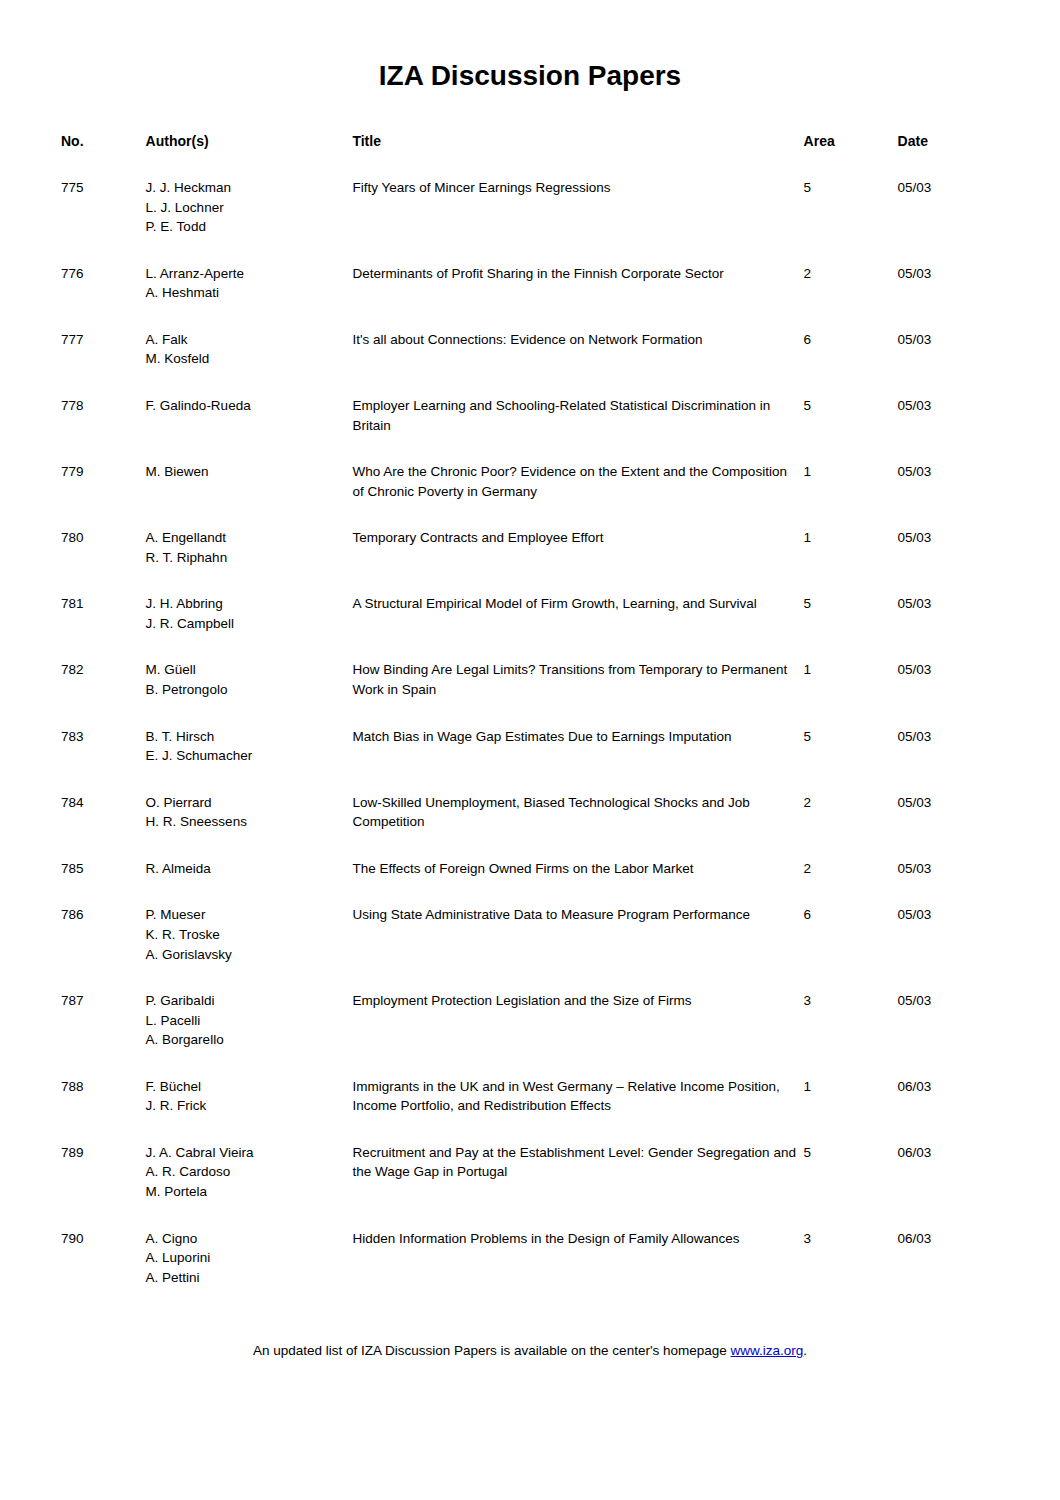IZA Discussion Papers
| No. | Author(s) | Title | Area | Date |
| --- | --- | --- | --- | --- |
| 775 | J. J. Heckman L. J. Lochner P. E. Todd | Fifty Years of Mincer Earnings Regressions | 5 | 05/03 |
| 776 | L. Arranz-Aperte A. Heshmati | Determinants of Profit Sharing in the Finnish Corporate Sector | 2 | 05/03 |
| 777 | A. Falk M. Kosfeld | It's all about Connections: Evidence on Network Formation | 6 | 05/03 |
| 778 | F. Galindo-Rueda | Employer Learning and Schooling-Related Statistical Discrimination in Britain | 5 | 05/03 |
| 779 | M. Biewen | Who Are the Chronic Poor? Evidence on the Extent and the Composition of Chronic Poverty in Germany | 1 | 05/03 |
| 780 | A. Engellandt R. T. Riphahn | Temporary Contracts and Employee Effort | 1 | 05/03 |
| 781 | J. H. Abbring J. R. Campbell | A Structural Empirical Model of Firm Growth, Learning, and Survival | 5 | 05/03 |
| 782 | M. Güell B. Petrongolo | How Binding Are Legal Limits? Transitions from Temporary to Permanent Work in Spain | 1 | 05/03 |
| 783 | B. T. Hirsch E. J. Schumacher | Match Bias in Wage Gap Estimates Due to Earnings Imputation | 5 | 05/03 |
| 784 | O. Pierrard H. R. Sneessens | Low-Skilled Unemployment, Biased Technological Shocks and Job Competition | 2 | 05/03 |
| 785 | R. Almeida | The Effects of Foreign Owned Firms on the Labor Market | 2 | 05/03 |
| 786 | P. Mueser K. R. Troske A. Gorislavsky | Using State Administrative Data to Measure Program Performance | 6 | 05/03 |
| 787 | P. Garibaldi L. Pacelli A. Borgarello | Employment Protection Legislation and the Size of Firms | 3 | 05/03 |
| 788 | F. Büchel J. R. Frick | Immigrants in the UK and in West Germany – Relative Income Position, Income Portfolio, and Redistribution Effects | 1 | 06/03 |
| 789 | J. A. Cabral Vieira A. R. Cardoso M. Portela | Recruitment and Pay at the Establishment Level: Gender Segregation and the Wage Gap in Portugal | 5 | 06/03 |
| 790 | A. Cigno A. Luporini A. Pettini | Hidden Information Problems in the Design of Family Allowances | 3 | 06/03 |
An updated list of IZA Discussion Papers is available on the center's homepage www.iza.org.